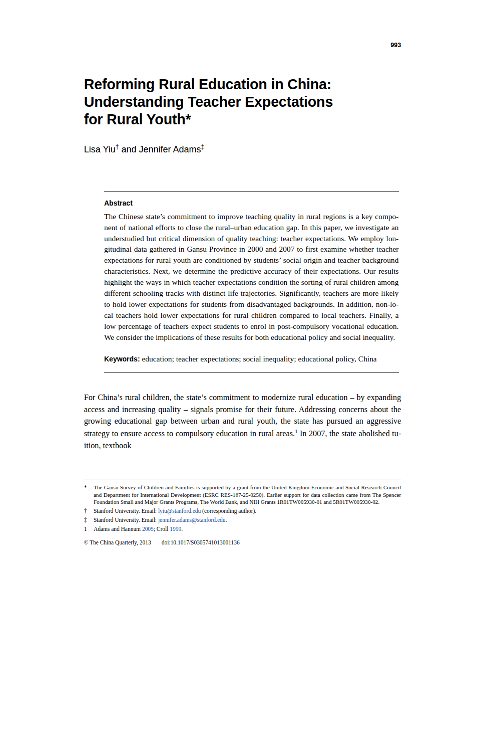993
Reforming Rural Education in China:
Understanding Teacher Expectations
for Rural Youth*
Lisa Yiu† and Jennifer Adams‡
Abstract
The Chinese state’s commitment to improve teaching quality in rural regions is a key component of national efforts to close the rural–urban education gap. In this paper, we investigate an understudied but critical dimension of quality teaching: teacher expectations. We employ longitudinal data gathered in Gansu Province in 2000 and 2007 to first examine whether teacher expectations for rural youth are conditioned by students’ social origin and teacher background characteristics. Next, we determine the predictive accuracy of their expectations. Our results highlight the ways in which teacher expectations condition the sorting of rural children among different schooling tracks with distinct life trajectories. Significantly, teachers are more likely to hold lower expectations for students from disadvantaged backgrounds. In addition, non-local teachers hold lower expectations for rural children compared to local teachers. Finally, a low percentage of teachers expect students to enrol in post-compulsory vocational education. We consider the implications of these results for both educational policy and social inequality.
Keywords: education; teacher expectations; social inequality; educational policy, China
For China’s rural children, the state’s commitment to modernize rural education – by expanding access and increasing quality – signals promise for their future. Addressing concerns about the growing educational gap between urban and rural youth, the state has pursued an aggressive strategy to ensure access to compulsory education in rural areas.1 In 2007, the state abolished tuition, textbook
*
The Gansu Survey of Children and Families is supported by a grant from the United Kingdom Economic and Social Research Council and Department for International Development (ESRC RES-167-25-0250). Earlier support for data collection came from The Spencer Foundation Small and Major Grants Programs, The World Bank, and NIH Grants 1R01TW005930-01 and 5R01TW005930-02.
†
Stanford University. Email: lyiu@stanford.edu (corresponding author).
‡
Stanford University. Email: jennifer.adams@stanford.edu.
1
Adams and Hannum 2005; Croll 1999.
© The China Quarterly, 2013doi:10.1017/S0305741013001136